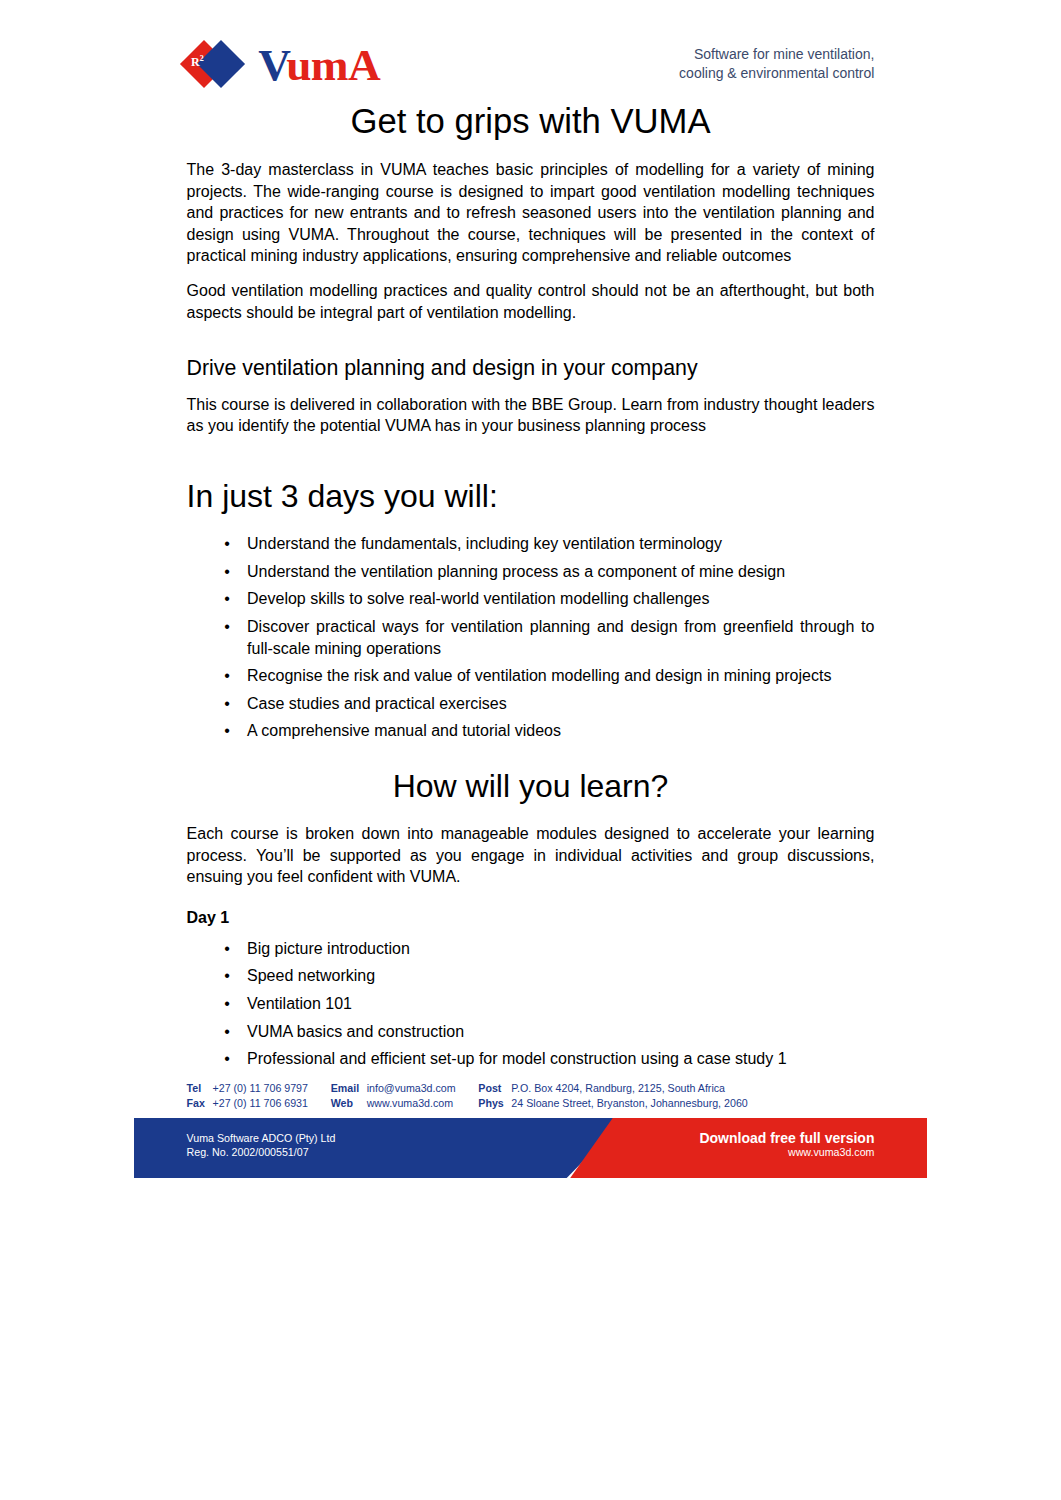R2
VumA
Software for mine ventilation,
cooling & environmental control
Get to grips with VUMA
The 3-day masterclass in VUMA teaches basic principles of modelling for a variety of mining projects. The wide-ranging course is designed to impart good ventilation modelling techniques and practices for new entrants and to refresh seasoned users into the ventilation planning and design using VUMA. Throughout the course, techniques will be presented in the context of practical mining industry applications, ensuring comprehensive and reliable outcomes
Good ventilation modelling practices and quality control should not be an afterthought, but both aspects should be integral part of ventilation modelling.
Drive ventilation planning and design in your company
This course is delivered in collaboration with the BBE Group. Learn from industry thought leaders as you identify the potential VUMA has in your business planning process
In just 3 days you will:
Understand the fundamentals, including key ventilation terminology
Understand the ventilation planning process as a component of mine design
Develop skills to solve real-world ventilation modelling challenges
Discover practical ways for ventilation planning and design from greenfield through to full-scale mining operations
Recognise the risk and value of ventilation modelling and design in mining projects
Case studies and practical exercises
A comprehensive manual and tutorial videos
How will you learn?
Each course is broken down into manageable modules designed to accelerate your learning process. You’ll be supported as you engage in individual activities and group discussions, ensuing you feel confident with VUMA.
Day 1
Big picture introduction
Speed networking
Ventilation 101
VUMA basics and construction
Professional and efficient set-up for model construction using a case study 1
Tel
Fax
+27 (0) 11 706 9797
+27 (0) 11 706 6931
Email
Web
info@vuma3d.com
www.vuma3d.com
Post
Phys
P.O. Box 4204, Randburg, 2125, South Africa
24 Sloane Street, Bryanston, Johannesburg, 2060
Vuma Software ADCO (Pty) Ltd
Reg. No. 2002/000551/07
Download free full version
www.vuma3d.com